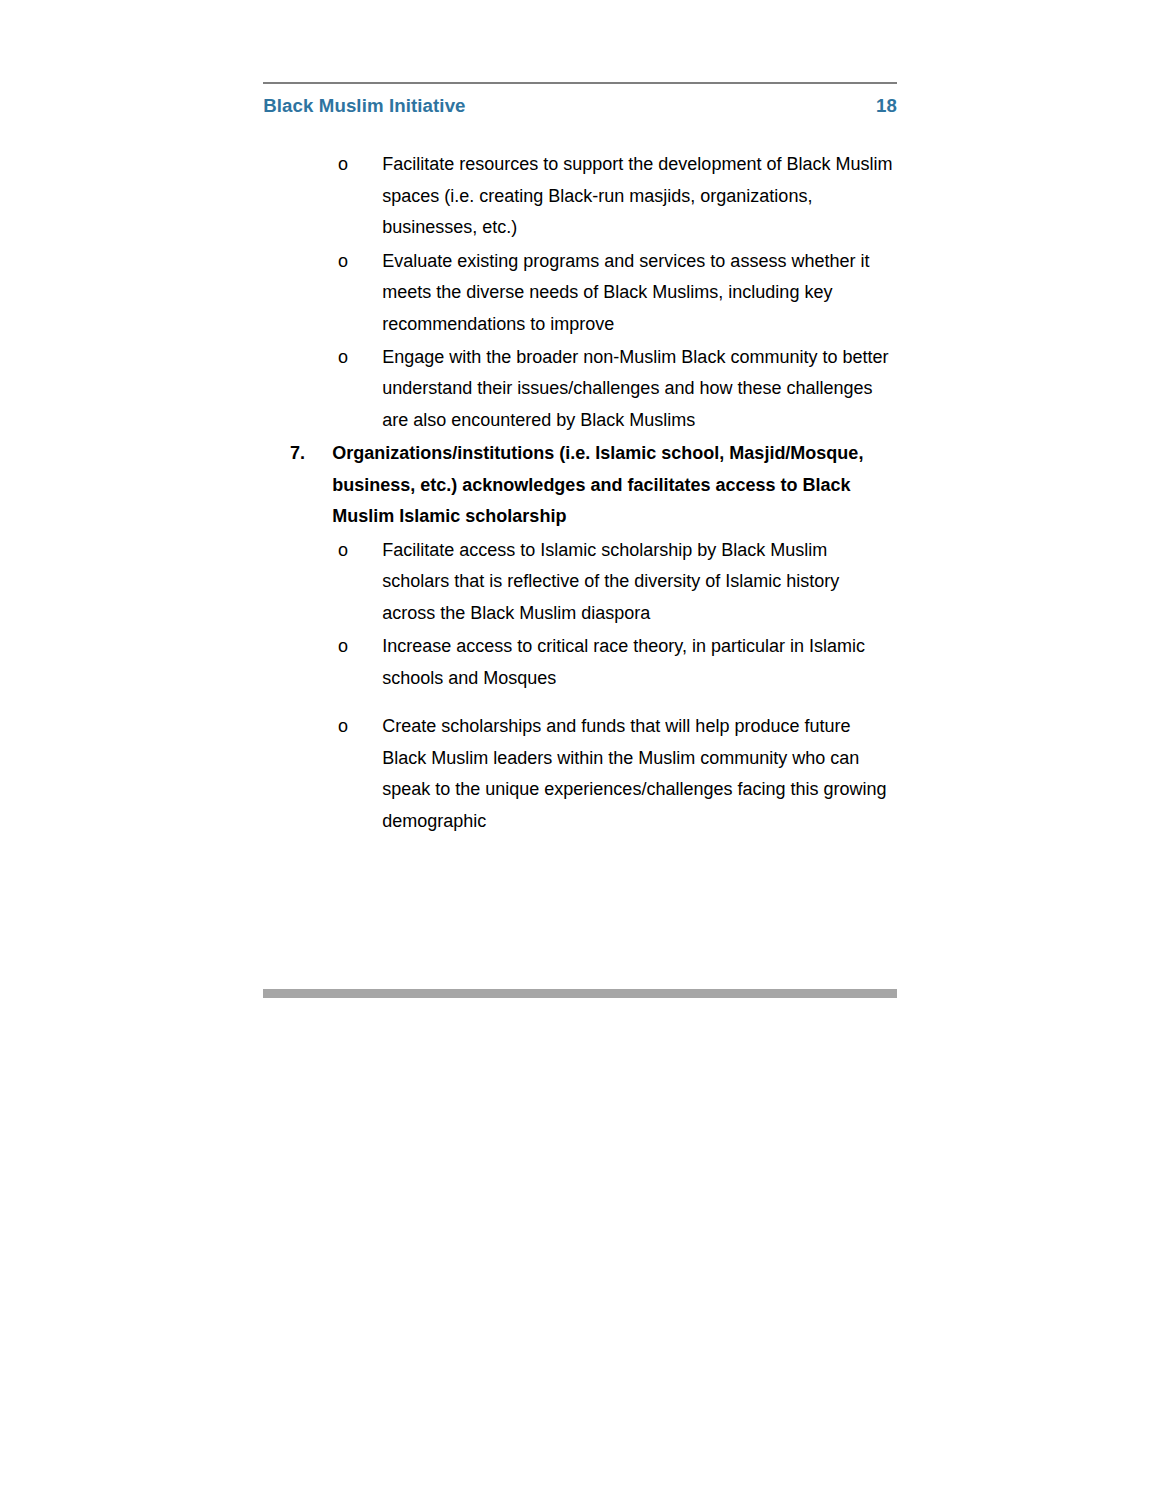Black Muslim Initiative 18
Facilitate resources to support the development of Black Muslim spaces (i.e. creating Black-run masjids, organizations, businesses, etc.)
Evaluate existing programs and services to assess whether it meets the diverse needs of Black Muslims, including key recommendations to improve
Engage with the broader non-Muslim Black community to better understand their issues/challenges and how these challenges are also encountered by Black Muslims
7. Organizations/institutions (i.e. Islamic school, Masjid/Mosque, business, etc.) acknowledges and facilitates access to Black Muslim Islamic scholarship
Facilitate access to Islamic scholarship by Black Muslim scholars that is reflective of the diversity of Islamic history across the Black Muslim diaspora
Increase access to critical race theory, in particular in Islamic schools and Mosques
Create scholarships and funds that will help produce future Black Muslim leaders within the Muslim community who can speak to the unique experiences/challenges facing this growing demographic